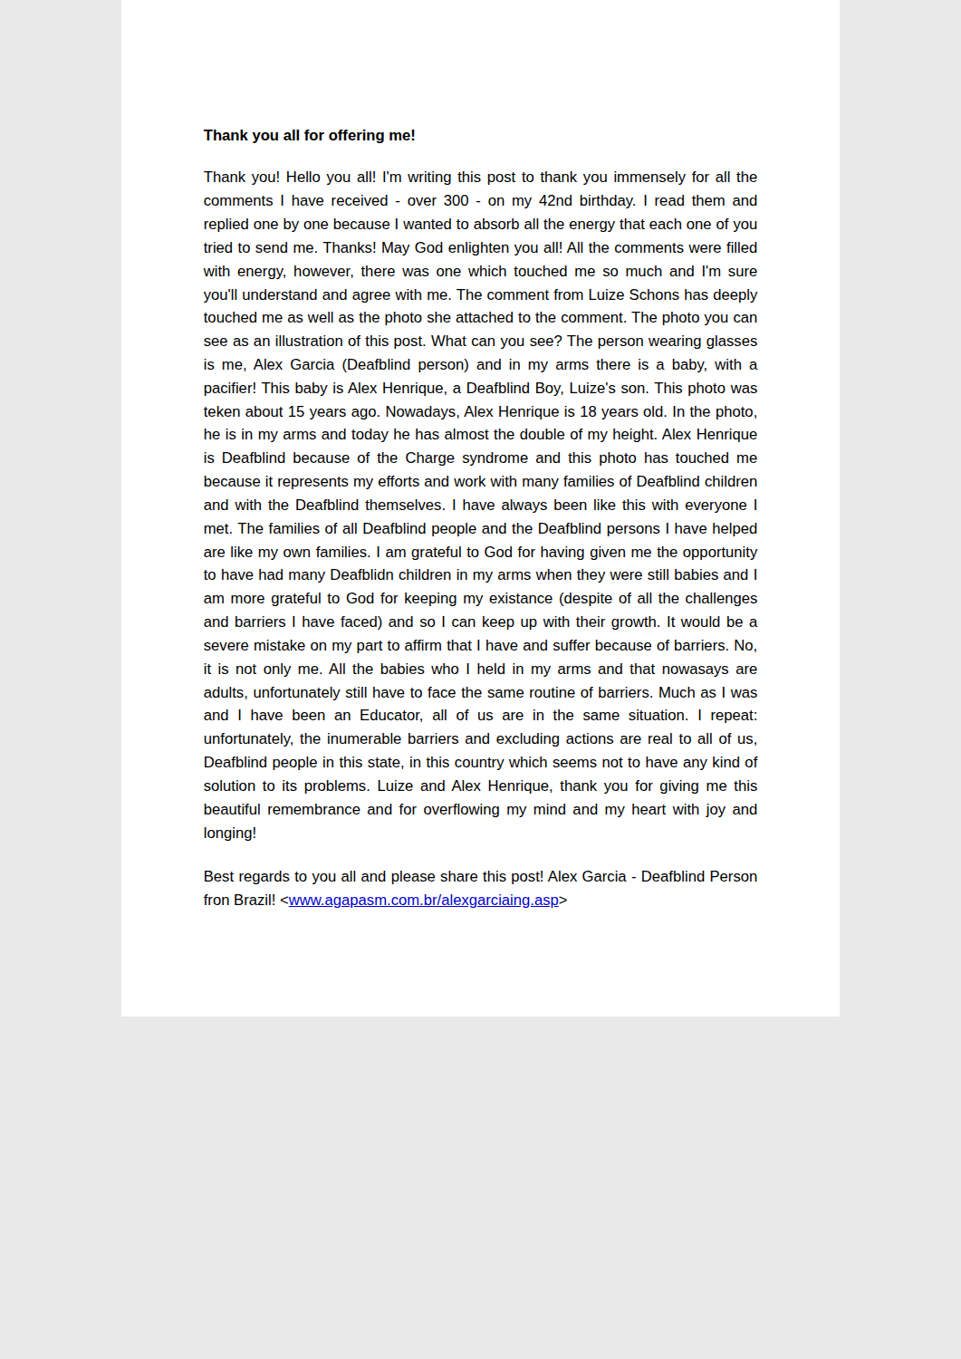Thank you all for offering me!
Thank you! Hello you all! I'm writing this post to thank you immensely for all the comments I have received - over 300 - on my 42nd birthday. I read them and replied one by one because I wanted to absorb all the energy that each one of you tried to send me. Thanks! May God enlighten you all! All the comments were filled with energy, however, there was one which touched me so much and I'm sure you'll understand and agree with me. The comment from Luize Schons has deeply touched me as well as the photo she attached to the comment. The photo you can see as an illustration of this post. What can you see? The person wearing glasses is me, Alex Garcia (Deafblind person) and in my arms there is a baby, with a pacifier! This baby is Alex Henrique, a Deafblind Boy, Luize's son. This photo was teken about 15 years ago. Nowadays, Alex Henrique is 18 years old. In the photo, he is in my arms and today he has almost the double of my height. Alex Henrique is Deafblind because of the Charge syndrome and this photo has touched me because it represents my efforts and work with many families of Deafblind children and with the Deafblind themselves. I have always been like this with everyone I met. The families of all Deafblind people and the Deafblind persons I have helped are like my own families. I am grateful to God for having given me the opportunity to have had many Deafblidn children in my arms when they were still babies and I am more grateful to God for keeping my existance (despite of all the challenges and barriers I have faced) and so I can keep up with their growth. It would be a severe mistake on my part to affirm that I have and suffer because of barriers. No, it is not only me. All the babies who I held in my arms and that nowasays are adults, unfortunately still have to face the same routine of barriers. Much as I was and I have been an Educator, all of us are in the same situation. I repeat: unfortunately, the inumerable barriers and excluding actions are real to all of us, Deafblind people in this state, in this country which seems not to have any kind of solution to its problems. Luize and Alex Henrique, thank you for giving me this beautiful remembrance and for overflowing my mind and my heart with joy and longing!
Best regards to you all and please share this post! Alex Garcia - Deafblind Person fron Brazil! <www.agapasm.com.br/alexgarciaing.asp>